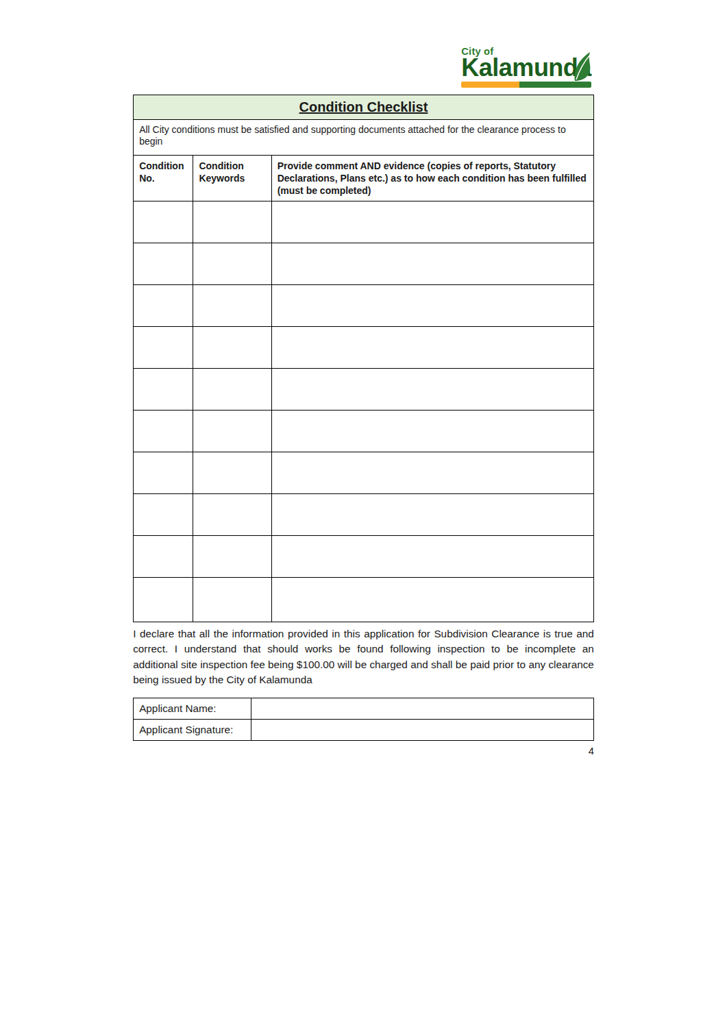City of
Kalamunda
| Condition Checklist |
| --- |
| All City conditions must be satisfied and supporting documents attached for the clearance process to begin |
| Condition No. | Condition Keywords | Provide comment AND evidence (copies of reports, Statutory Declarations, Plans etc.) as to how each condition has been fulfilled (must be completed) |
I declare that all the information provided in this application for Subdivision Clearance is true and correct. I understand that should works be found following inspection to be incomplete an additional site inspection fee being $100.00 will be charged and shall be paid prior to any clearance being issued by the City of Kalamunda
| Applicant Name: | |
| Applicant Signature: | |
4